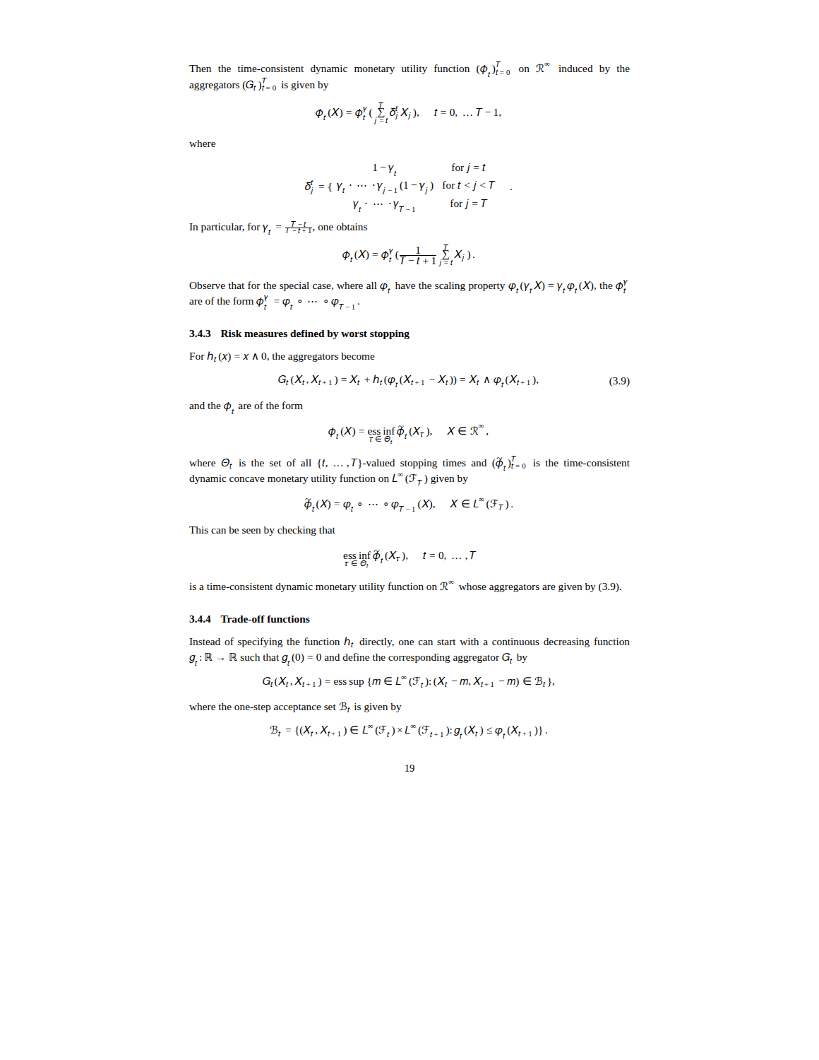Then the time-consistent dynamic monetary utility function (ϕt)t=0T on ℛ∞ induced by the aggregators (Gt)t=0T is given by
ϕt (X) = ϕtγ ( ∑ j=t T δjt Xj ) , t=0,…T−1,
where
δjt = { 1−γt for j=t γt⋅⋯⋅γj−1(1−γj) for t<j<T γt⋅⋯⋅γT−1 for j=T .
In particular, for γt=T−tT−t+1, one obtains
ϕt(X) = ϕtγ ( 1T−t+1 ∑ j=t T Xj ) .
Observe that for the special case, where all φt have the scaling property φt(γtX)=γtφt(X), the ϕtγ are of the form ϕtγ=φt∘⋯∘φT−1.
3.4.3 Risk measures defined by worst stopping
For ht(x)=x∧0, the aggregators become
Gt(Xt,Xt+1) = Xt+ ht(φt(Xt+1−Xt)) = Xt∧φt(Xt+1) , (3.9)
and the ϕt are of the form
ϕt(X) = ess inf τ∈Θt ϕ~t (Xτ) , X∈ℛ∞ ,
where Θt is the set of all {t,…,T}-valued stopping times and (ϕ~t)t=0T is the time-consistent dynamic concave monetary utility function on L∞(ℱT) given by
ϕ~t (X) = φt∘⋯∘φT−1 (X) , X∈L∞(ℱT) .
This can be seen by checking that
ess inf τ∈Θt ϕ~t (Xτ) , t=0,…,T
is a time-consistent dynamic monetary utility function on ℛ∞ whose aggregators are given by (3.9).
3.4.4 Trade-off functions
Instead of specifying the function ht directly, one can start with a continuous decreasing function gt:ℝ→ℝ such that gt(0)=0 and define the corresponding aggregator Gt by
Gt(Xt,Xt+1) = ess sup { m∈L∞(ℱt) : (Xt−m,Xt+1−m) ∈ ℬt } ,
where the one-step acceptance set ℬt is given by
ℬt = { (Xt,Xt+1) ∈ L∞(ℱt) × L∞(ℱt+1) : gt(Xt) ≤ φt(Xt+1) } .
19